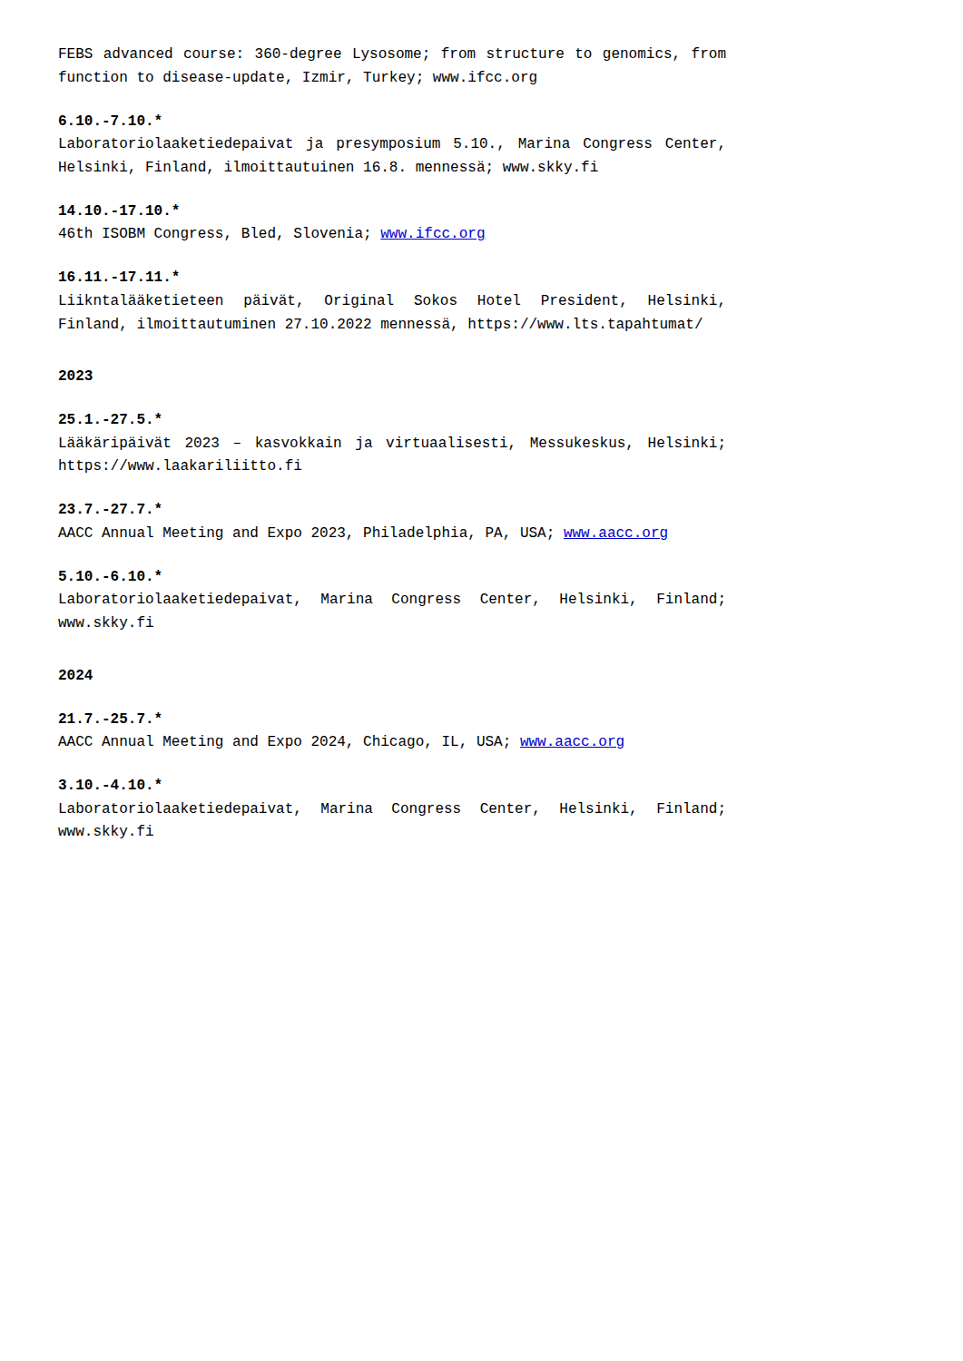FEBS advanced course: 360-degree Lysosome; from structure to genomics, from function to disease-update, Izmir, Turkey; www.ifcc.org
6.10.-7.10.*
Laboratoriolaaketiedepaivat ja presymposium 5.10., Marina Congress Center, Helsinki, Finland, ilmoittautuinen 16.8. mennessä; www.skky.fi
14.10.-17.10.*
46th ISOBM Congress, Bled, Slovenia; www.ifcc.org
16.11.-17.11.*
Liikntalääketieteen päivät, Original Sokos Hotel President, Helsinki, Finland, ilmoittautuminen 27.10.2022 mennessä, https://www.lts.tapahtumat/
2023
25.1.-27.5.*
Lääkäripäivät 2023 – kasvokkain ja virtuaalisesti, Messukeskus, Helsinki; https://www.laakariliitto.fi
23.7.-27.7.*
AACC Annual Meeting and Expo 2023, Philadelphia, PA, USA; www.aacc.org
5.10.-6.10.*
Laboratoriolaaketiedepaivat, Marina Congress Center, Helsinki, Finland; www.skky.fi
2024
21.7.-25.7.*
AACC Annual Meeting and Expo 2024, Chicago, IL, USA; www.aacc.org
3.10.-4.10.*
Laboratoriolaaketiedepaivat, Marina Congress Center, Helsinki, Finland; www.skky.fi